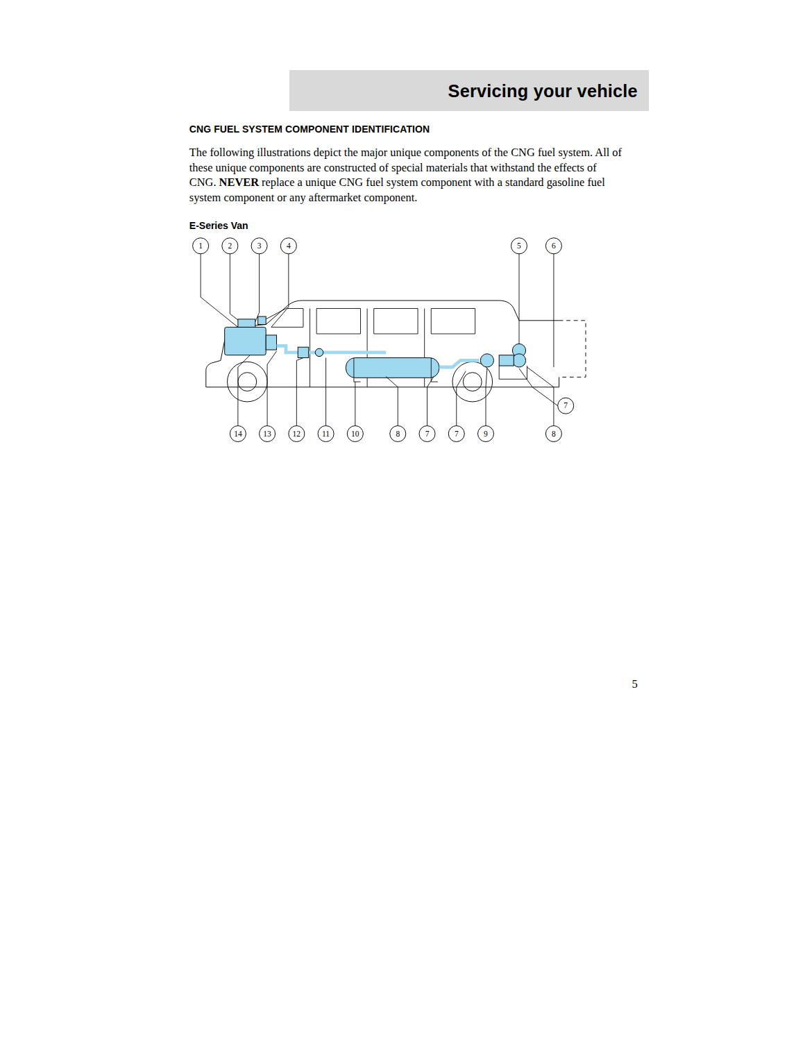Servicing your vehicle
CNG FUEL SYSTEM COMPONENT IDENTIFICATION
The following illustrations depict the major unique components of the CNG fuel system. All of these unique components are constructed of special materials that withstand the effects of CNG. NEVER replace a unique CNG fuel system component with a standard gasoline fuel system component or any aftermarket component.
E-Series Van
1 2 3 4 5 6 14 13 12 11 10 8 7 7 9 8 7
5